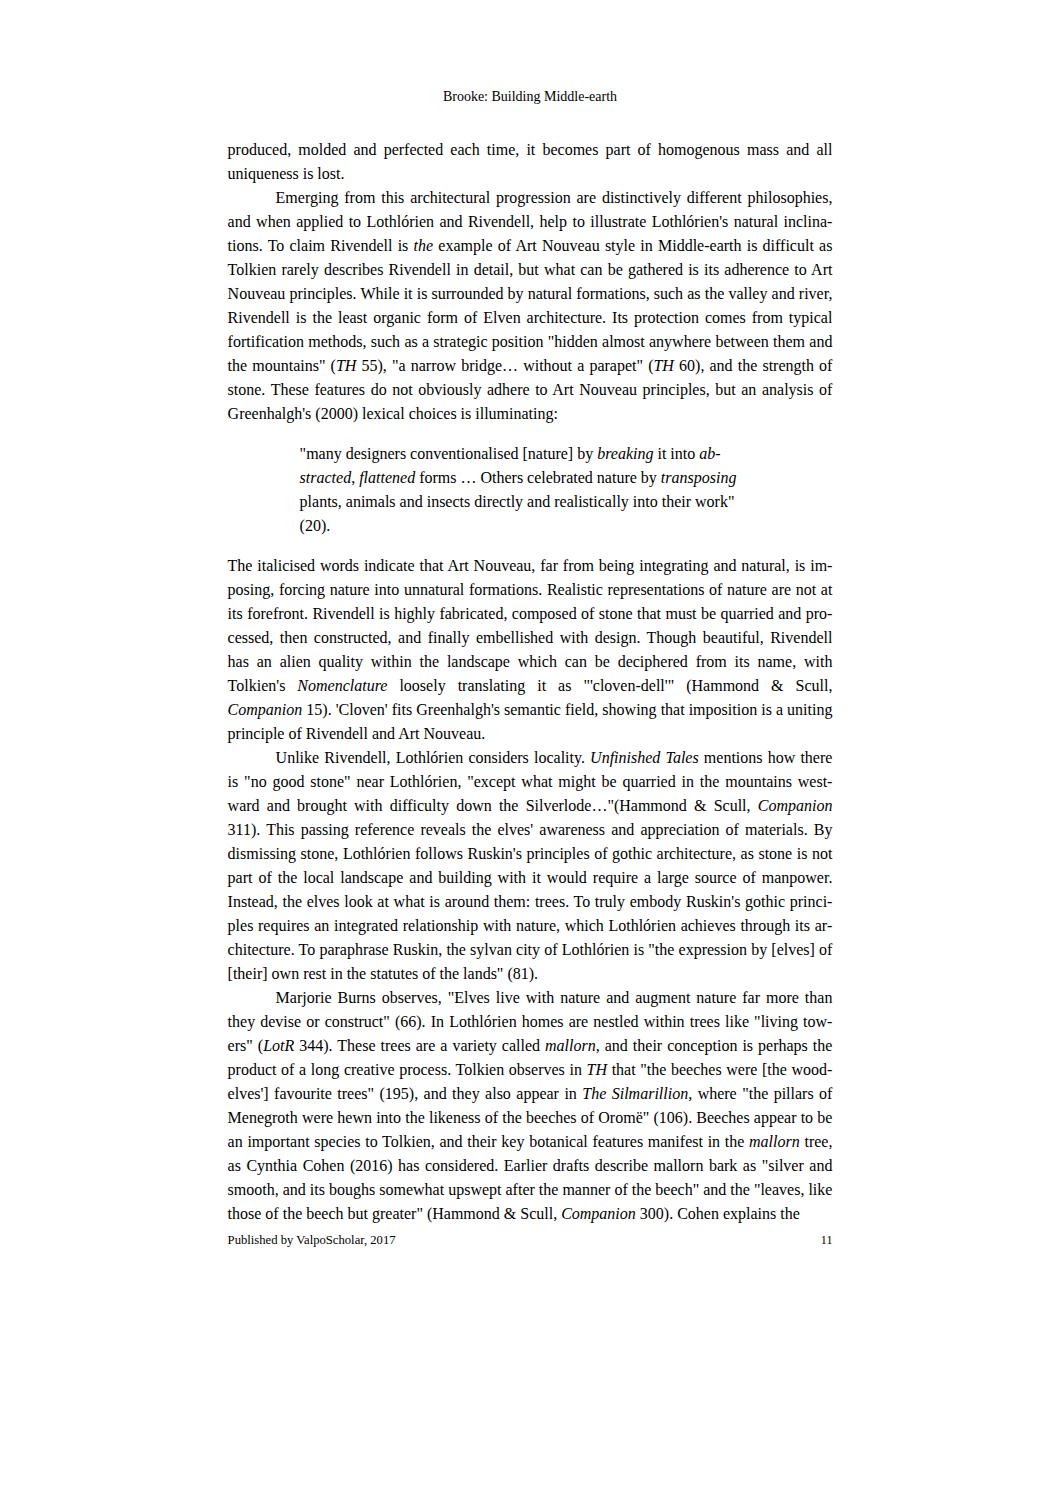Brooke: Building Middle-earth
produced, molded and perfected each time, it becomes part of homogenous mass and all uniqueness is lost.
Emerging from this architectural progression are distinctively different philosophies, and when applied to Lothlórien and Rivendell, help to illustrate Lothlórien's natural inclinations. To claim Rivendell is the example of Art Nouveau style in Middle-earth is difficult as Tolkien rarely describes Rivendell in detail, but what can be gathered is its adherence to Art Nouveau principles. While it is surrounded by natural formations, such as the valley and river, Rivendell is the least organic form of Elven architecture. Its protection comes from typical fortification methods, such as a strategic position "hidden almost anywhere between them and the mountains" (TH 55), "a narrow bridge… without a parapet" (TH 60), and the strength of stone. These features do not obviously adhere to Art Nouveau principles, but an analysis of Greenhalgh's (2000) lexical choices is illuminating:
"many designers conventionalised [nature] by breaking it into abstracted, flattened forms … Others celebrated nature by transposing plants, animals and insects directly and realistically into their work" (20).
The italicised words indicate that Art Nouveau, far from being integrating and natural, is imposing, forcing nature into unnatural formations. Realistic representations of nature are not at its forefront. Rivendell is highly fabricated, composed of stone that must be quarried and processed, then constructed, and finally embellished with design. Though beautiful, Rivendell has an alien quality within the landscape which can be deciphered from its name, with Tolkien's Nomenclature loosely translating it as "'cloven-dell'" (Hammond & Scull, Companion 15). 'Cloven' fits Greenhalgh's semantic field, showing that imposition is a uniting principle of Rivendell and Art Nouveau.
Unlike Rivendell, Lothlórien considers locality. Unfinished Tales mentions how there is "no good stone" near Lothlórien, "except what might be quarried in the mountains westward and brought with difficulty down the Silverlode…"(Hammond & Scull, Companion 311). This passing reference reveals the elves' awareness and appreciation of materials. By dismissing stone, Lothlórien follows Ruskin's principles of gothic architecture, as stone is not part of the local landscape and building with it would require a large source of manpower. Instead, the elves look at what is around them: trees. To truly embody Ruskin's gothic principles requires an integrated relationship with nature, which Lothlórien achieves through its architecture. To paraphrase Ruskin, the sylvan city of Lothlórien is "the expression by [elves] of [their] own rest in the statutes of the lands" (81).
Marjorie Burns observes, "Elves live with nature and augment nature far more than they devise or construct" (66). In Lothlórien homes are nestled within trees like "living towers" (LotR 344). These trees are a variety called mallorn, and their conception is perhaps the product of a long creative process. Tolkien observes in TH that "the beeches were [the wood-elves'] favourite trees" (195), and they also appear in The Silmarillion, where "the pillars of Menegroth were hewn into the likeness of the beeches of Oromë" (106). Beeches appear to be an important species to Tolkien, and their key botanical features manifest in the mallorn tree, as Cynthia Cohen (2016) has considered. Earlier drafts describe mallorn bark as "silver and smooth, and its boughs somewhat upswept after the manner of the beech" and the "leaves, like those of the beech but greater" (Hammond & Scull, Companion 300). Cohen explains the
Published by ValpoScholar, 2017 11